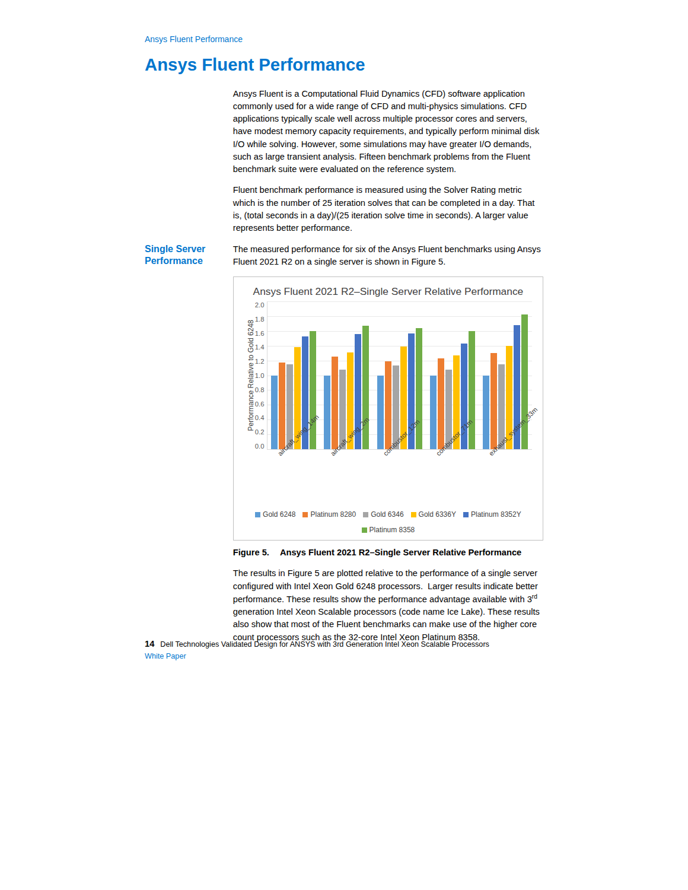Ansys Fluent Performance
Ansys Fluent Performance
Ansys Fluent is a Computational Fluid Dynamics (CFD) software application commonly used for a wide range of CFD and multi-physics simulations. CFD applications typically scale well across multiple processor cores and servers, have modest memory capacity requirements, and typically perform minimal disk I/O while solving. However, some simulations may have greater I/O demands, such as large transient analysis. Fifteen benchmark problems from the Fluent benchmark suite were evaluated on the reference system.
Fluent benchmark performance is measured using the Solver Rating metric which is the number of 25 iteration solves that can be completed in a day. That is, (total seconds in a day)/(25 iteration solve time in seconds). A larger value represents better performance.
Single Server Performance
The measured performance for six of the Ansys Fluent benchmarks using Ansys Fluent 2021 R2 on a single server is shown in Figure 5.
Ansys Fluent 2021 R2–Single Server Relative Performance
Performance Relative to Gold 6248
2.0 1.8 1.6 1.4 1.2 1.0 0.8 0.6 0.4 0.2 0.0
aircraft_wing_14m
aircraft_wing_2m
combustor_12m
combustor_71m
exhaust_system_33m
Gold 6248
Platinum 8280
Gold 6346
Gold 6336Y
Platinum 8352Y
Platinum 8358
Figure 5. Ansys Fluent 2021 R2–Single Server Relative Performance
The results in Figure 5 are plotted relative to the performance of a single server configured with Intel Xeon Gold 6248 processors. Larger results indicate better performance. These results show the performance advantage available with 3rd generation Intel Xeon Scalable processors (code name Ice Lake). These results also show that most of the Fluent benchmarks can make use of the higher core count processors such as the 32-core Intel Xeon Platinum 8358.
14 Dell Technologies Validated Design for ANSYS with 3rd Generation Intel Xeon Scalable Processors
White Paper